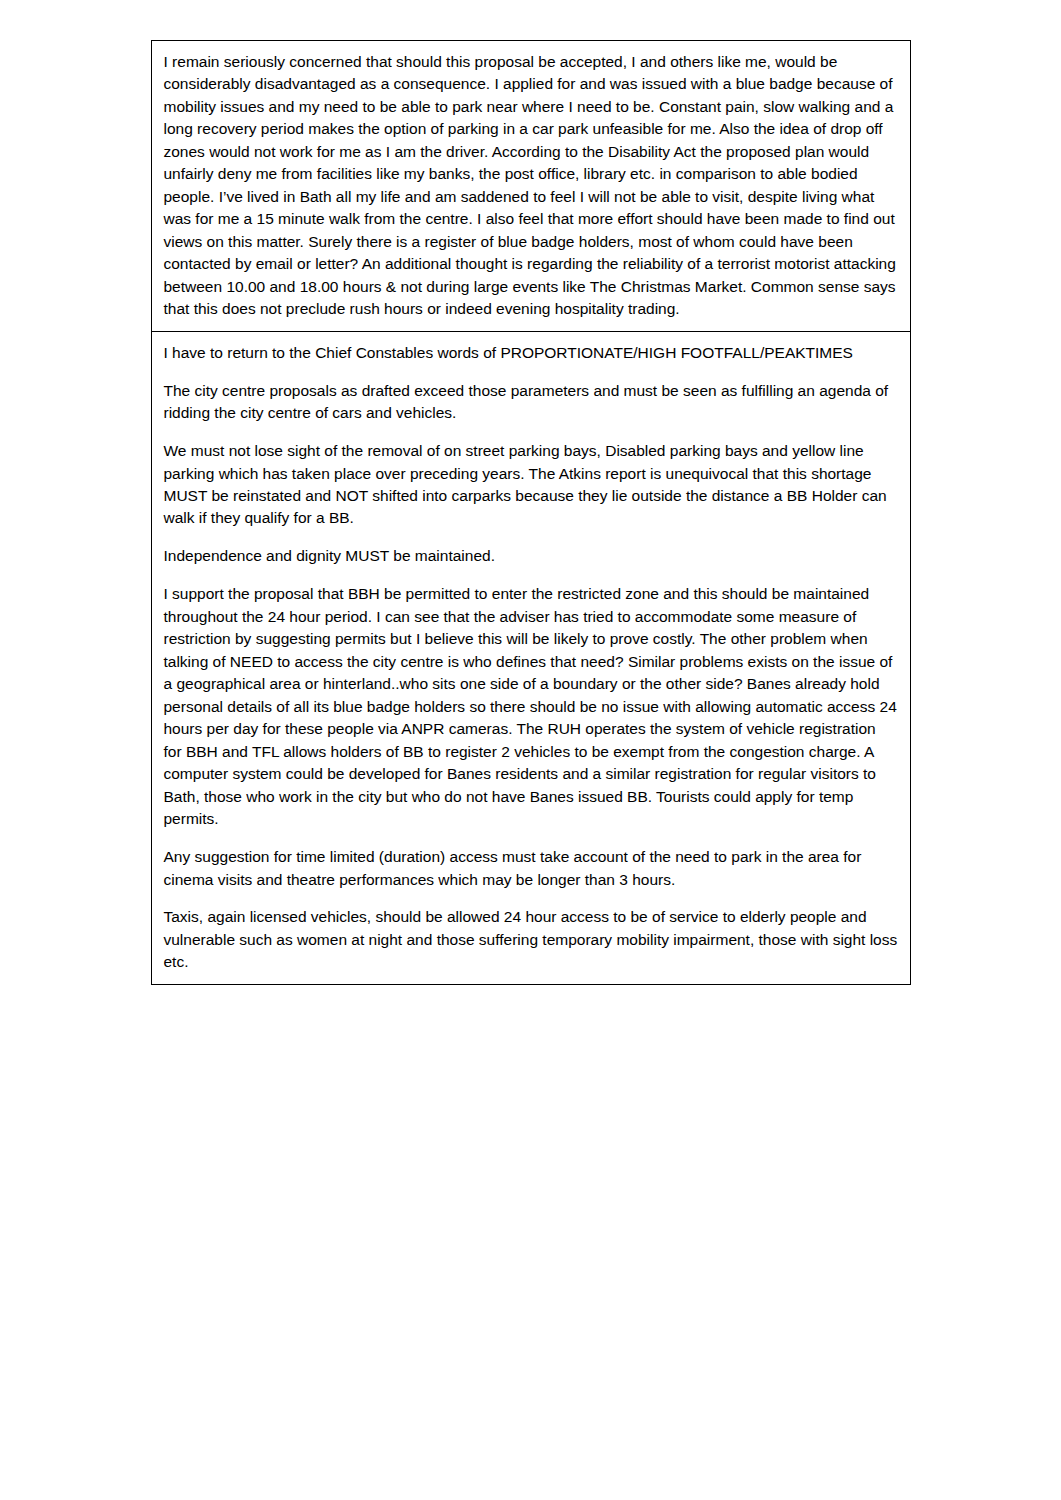| I remain seriously concerned that should this proposal be accepted, I and others like me, would be considerably disadvantaged as a consequence. I applied for and was issued with a blue badge because of mobility issues and my need to be able to park near where I need to be. Constant pain, slow walking and a long recovery period makes the option of parking in a car park unfeasible for me. Also the idea of drop off zones would not work for me as I am the driver. According to the Disability Act the proposed plan would unfairly deny me from facilities like my banks, the post office, library etc. in comparison to able bodied people. I’ve lived in Bath all my life and am saddened to feel I will not be able to visit, despite living what was for me a 15 minute walk from the centre. I also feel that more effort should have been made to find out views on this matter. Surely there is a register of blue badge holders, most of whom could have been contacted by email or letter? An additional thought is regarding the reliability of a terrorist motorist attacking between 10.00 and 18.00 hours & not during large events like The Christmas Market. Common sense says that this does not preclude rush hours or indeed evening hospitality trading. |
| I have to return to the Chief Constables words of PROPORTIONATE/HIGH FOOTFALL/PEAKTIMES The city centre proposals as drafted exceed those parameters and must be seen as fulfilling an agenda of ridding the city centre of cars and vehicles. We must not lose sight of the removal of on street parking bays, Disabled parking bays and yellow line parking which has taken place over preceding years. The Atkins report is unequivocal that this shortage MUST be reinstated and NOT shifted into carparks because they lie outside the distance a BB Holder can walk if they qualify for a BB. Independence and dignity MUST be maintained. I support the proposal that BBH be permitted to enter the restricted zone and this should be maintained throughout the 24 hour period. I can see that the adviser has tried to accommodate some measure of restriction by suggesting permits but I believe this will be likely to prove costly. The other problem when talking of NEED to access the city centre is who defines that need? Similar problems exists on the issue of a geographical area or hinterland..who sits one side of a boundary or the other side? Banes already hold personal details of all its blue badge holders so there should be no issue with allowing automatic access 24 hours per day for these people via ANPR cameras. The RUH operates the system of vehicle registration for BBH and TFL allows holders of BB to register 2 vehicles to be exempt from the congestion charge. A computer system could be developed for Banes residents and a similar registration for regular visitors to Bath, those who work in the city but who do not have Banes issued BB. Tourists could apply for temp permits. Any suggestion for time limited (duration) access must take account of the need to park in the area for cinema visits and theatre performances which may be longer than 3 hours. Taxis, again licensed vehicles, should be allowed 24 hour access to be of service to elderly people and vulnerable such as women at night and those suffering temporary mobility impairment, those with sight loss etc. |